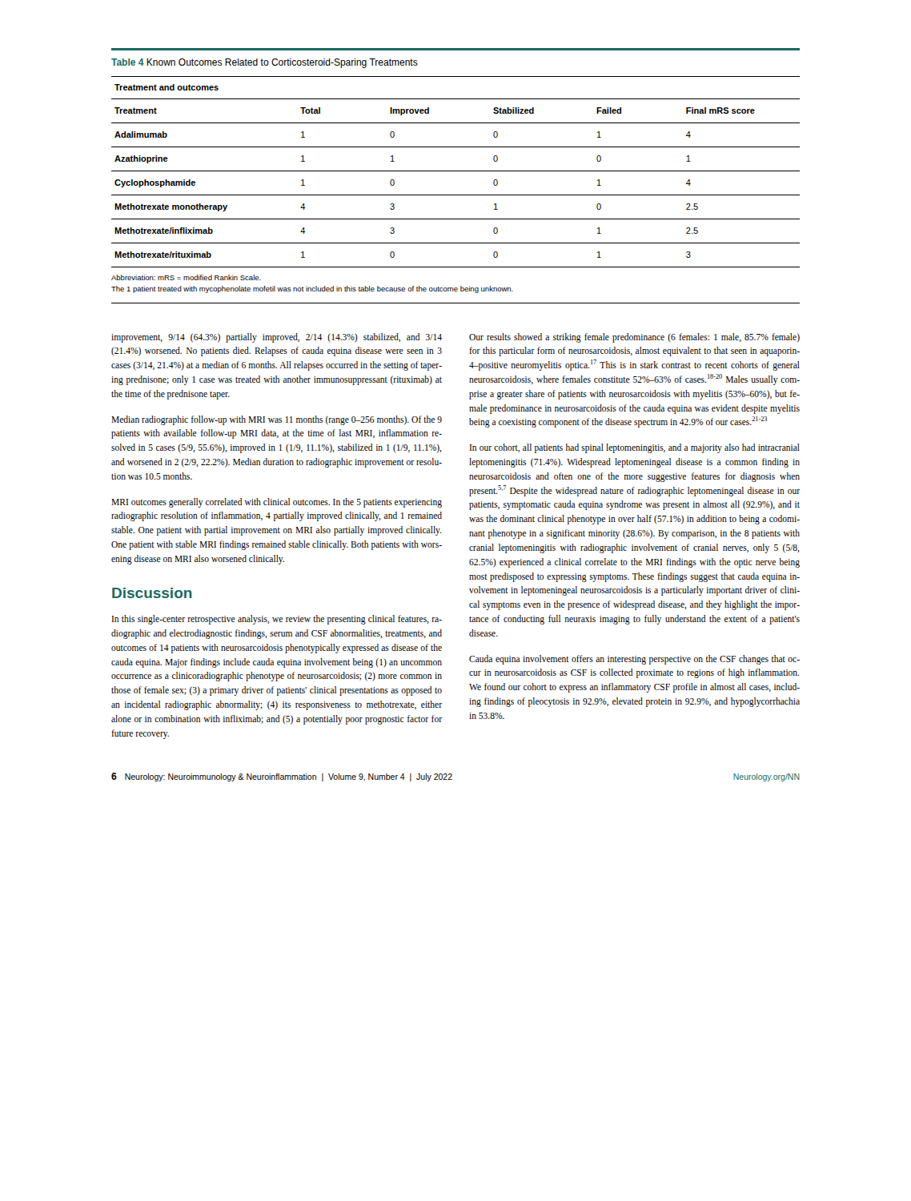Table 4 Known Outcomes Related to Corticosteroid-Sparing Treatments
| Treatment and outcomes |
| --- |
| Treatment | Total | Improved | Stabilized | Failed | Final mRS score |
| Adalimumab | 1 | 0 | 0 | 1 | 4 |
| Azathioprine | 1 | 1 | 0 | 0 | 1 |
| Cyclophosphamide | 1 | 0 | 0 | 1 | 4 |
| Methotrexate monotherapy | 4 | 3 | 1 | 0 | 2.5 |
| Methotrexate/infliximab | 4 | 3 | 0 | 1 | 2.5 |
| Methotrexate/rituximab | 1 | 0 | 0 | 1 | 3 |
Abbreviation: mRS = modified Rankin Scale.
The 1 patient treated with mycophenolate mofetil was not included in this table because of the outcome being unknown.
improvement, 9/14 (64.3%) partially improved, 2/14 (14.3%) stabilized, and 3/14 (21.4%) worsened. No patients died. Relapses of cauda equina disease were seen in 3 cases (3/14, 21.4%) at a median of 6 months. All relapses occurred in the setting of tapering prednisone; only 1 case was treated with another immunosuppressant (rituximab) at the time of the prednisone taper.
Median radiographic follow-up with MRI was 11 months (range 0–256 months). Of the 9 patients with available follow-up MRI data, at the time of last MRI, inflammation resolved in 5 cases (5/9, 55.6%), improved in 1 (1/9, 11.1%), stabilized in 1 (1/9, 11.1%), and worsened in 2 (2/9, 22.2%). Median duration to radiographic improvement or resolution was 10.5 months.
MRI outcomes generally correlated with clinical outcomes. In the 5 patients experiencing radiographic resolution of inflammation, 4 partially improved clinically, and 1 remained stable. One patient with partial improvement on MRI also partially improved clinically. One patient with stable MRI findings remained stable clinically. Both patients with worsening disease on MRI also worsened clinically.
Discussion
In this single-center retrospective analysis, we review the presenting clinical features, radiographic and electrodiagnostic findings, serum and CSF abnormalities, treatments, and outcomes of 14 patients with neurosarcoidosis phenotypically expressed as disease of the cauda equina. Major findings include cauda equina involvement being (1) an uncommon occurrence as a clinicoradiographic phenotype of neurosarcoidosis; (2) more common in those of female sex; (3) a primary driver of patients' clinical presentations as opposed to an incidental radiographic abnormality; (4) its responsiveness to methotrexate, either alone or in combination with infliximab; and (5) a potentially poor prognostic factor for future recovery.
Our results showed a striking female predominance (6 females: 1 male, 85.7% female) for this particular form of neurosarcoidosis, almost equivalent to that seen in aquaporin-4–positive neuromyelitis optica.17 This is in stark contrast to recent cohorts of general neurosarcoidosis, where females constitute 52%–63% of cases.18-20 Males usually comprise a greater share of patients with neurosarcoidosis with myelitis (53%–60%), but female predominance in neurosarcoidosis of the cauda equina was evident despite myelitis being a coexisting component of the disease spectrum in 42.9% of our cases.21-23
In our cohort, all patients had spinal leptomeningitis, and a majority also had intracranial leptomeningitis (71.4%). Widespread leptomeningeal disease is a common finding in neurosarcoidosis and often one of the more suggestive features for diagnosis when present.5,7 Despite the widespread nature of radiographic leptomeningeal disease in our patients, symptomatic cauda equina syndrome was present in almost all (92.9%), and it was the dominant clinical phenotype in over half (57.1%) in addition to being a codominant phenotype in a significant minority (28.6%). By comparison, in the 8 patients with cranial leptomeningitis with radiographic involvement of cranial nerves, only 5 (5/8, 62.5%) experienced a clinical correlate to the MRI findings with the optic nerve being most predisposed to expressing symptoms. These findings suggest that cauda equina involvement in leptomeningeal neurosarcoidosis is a particularly important driver of clinical symptoms even in the presence of widespread disease, and they highlight the importance of conducting full neuraxis imaging to fully understand the extent of a patient's disease.
Cauda equina involvement offers an interesting perspective on the CSF changes that occur in neurosarcoidosis as CSF is collected proximate to regions of high inflammation. We found our cohort to express an inflammatory CSF profile in almost all cases, including findings of pleocytosis in 92.9%, elevated protein in 92.9%, and hypoglycorrhachia in 53.8%.
6 Neurology: Neuroimmunology & Neuroinflammation | Volume 9, Number 4 | July 2022
Neurology.org/NN